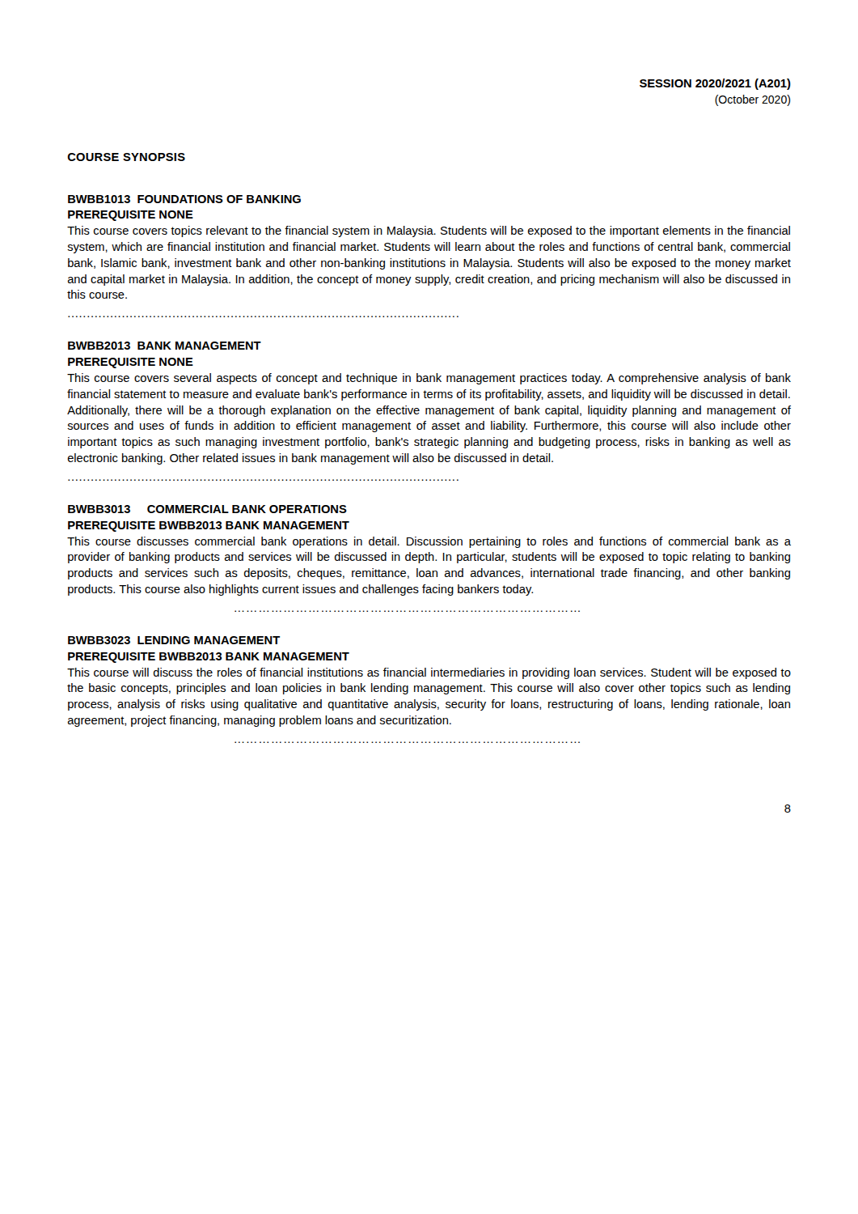SESSION 2020/2021 (A201)
(October 2020)
COURSE SYNOPSIS
BWBB1013 FOUNDATIONS OF BANKING
PREREQUISITE NONE
This course covers topics relevant to the financial system in Malaysia. Students will be exposed to the important elements in the financial system, which are financial institution and financial market. Students will learn about the roles and functions of central bank, commercial bank, Islamic bank, investment bank and other non-banking institutions in Malaysia. Students will also be exposed to the money market and capital market in Malaysia. In addition, the concept of money supply, credit creation, and pricing mechanism will also be discussed in this course.
.....................................................................................................
BWBB2013 BANK MANAGEMENT
PREREQUISITE NONE
This course covers several aspects of concept and technique in bank management practices today. A comprehensive analysis of bank financial statement to measure and evaluate bank's performance in terms of its profitability, assets, and liquidity will be discussed in detail. Additionally, there will be a thorough explanation on the effective management of bank capital, liquidity planning and management of sources and uses of funds in addition to efficient management of asset and liability. Furthermore, this course will also include other important topics as such managing investment portfolio, bank's strategic planning and budgeting process, risks in banking as well as electronic banking. Other related issues in bank management will also be discussed in detail.
.....................................................................................................
BWBB3013 COMMERCIAL BANK OPERATIONS
PREREQUISITE BWBB2013 BANK MANAGEMENT
This course discusses commercial bank operations in detail. Discussion pertaining to roles and functions of commercial bank as a provider of banking products and services will be discussed in depth. In particular, students will be exposed to topic relating to banking products and services such as deposits, cheques, remittance, loan and advances, international trade financing, and other banking products. This course also highlights current issues and challenges facing bankers today.
…………………………………………………………………………
BWBB3023 LENDING MANAGEMENT
PREREQUISITE BWBB2013 BANK MANAGEMENT
This course will discuss the roles of financial institutions as financial intermediaries in providing loan services. Student will be exposed to the basic concepts, principles and loan policies in bank lending management. This course will also cover other topics such as lending process, analysis of risks using qualitative and quantitative analysis, security for loans, restructuring of loans, lending rationale, loan agreement, project financing, managing problem loans and securitization.
…………………………………………………………………………
8